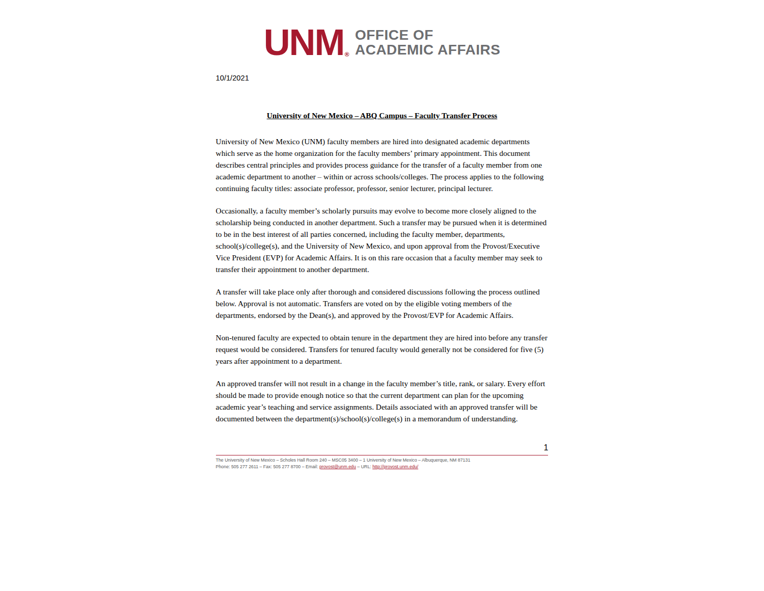UNM®
OFFICE OF ACADEMIC AFFAIRS
10/1/2021
University of New Mexico – ABQ Campus – Faculty Transfer Process
University of New Mexico (UNM) faculty members are hired into designated academic departments which serve as the home organization for the faculty members’ primary appointment. This document describes central principles and provides process guidance for the transfer of a faculty member from one academic department to another – within or across schools/colleges. The process applies to the following continuing faculty titles: associate professor, professor, senior lecturer, principal lecturer.
Occasionally, a faculty member’s scholarly pursuits may evolve to become more closely aligned to the scholarship being conducted in another department. Such a transfer may be pursued when it is determined to be in the best interest of all parties concerned, including the faculty member, departments, school(s)/college(s), and the University of New Mexico, and upon approval from the Provost/Executive Vice President (EVP) for Academic Affairs. It is on this rare occasion that a faculty member may seek to transfer their appointment to another department.
A transfer will take place only after thorough and considered discussions following the process outlined below. Approval is not automatic. Transfers are voted on by the eligible voting members of the departments, endorsed by the Dean(s), and approved by the Provost/EVP for Academic Affairs.
Non-tenured faculty are expected to obtain tenure in the department they are hired into before any transfer request would be considered. Transfers for tenured faculty would generally not be considered for five (5) years after appointment to a department.
An approved transfer will not result in a change in the faculty member’s title, rank, or salary. Every effort should be made to provide enough notice so that the current department can plan for the upcoming academic year’s teaching and service assignments. Details associated with an approved transfer will be documented between the department(s)/school(s)/college(s) in a memorandum of understanding.
1
The University of New Mexico – Scholes Hall Room 240 – MSC05 3400 – 1 University of New Mexico – Albuquerque, NM 87131
Phone: 505 277 2611 – Fax: 505 277 8700 – Email: provost@unm.edu – URL: http://provost.unm.edu/